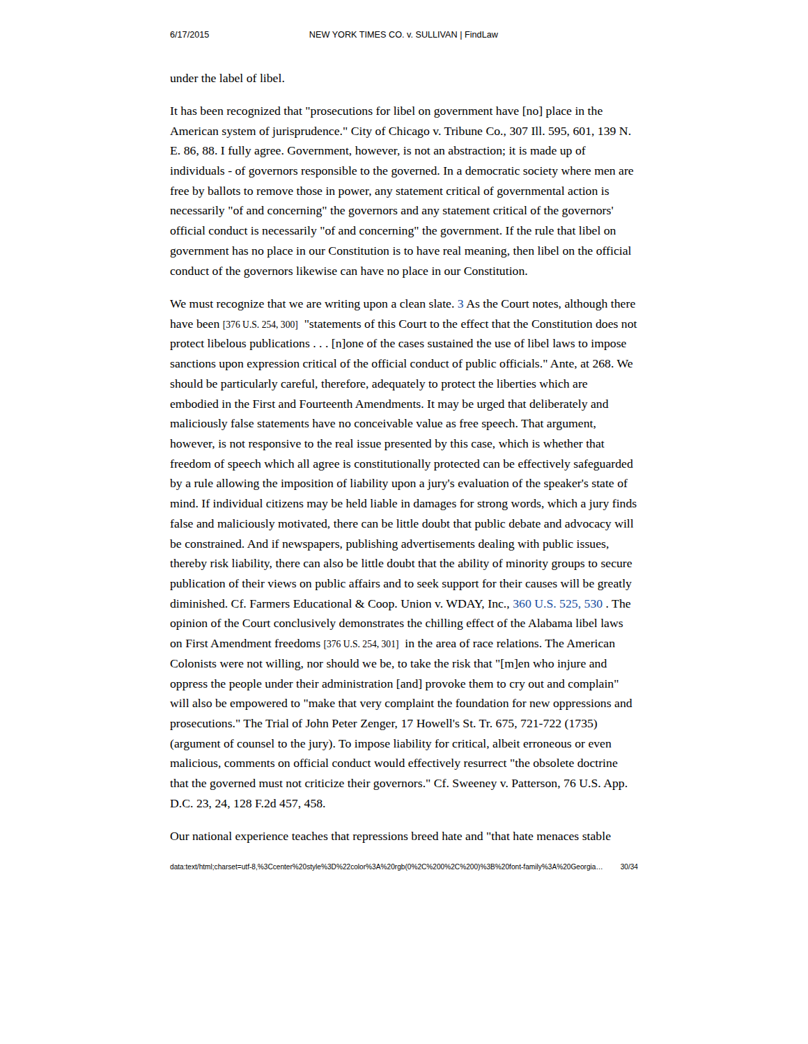6/17/2015
NEW YORK TIMES CO. v. SULLIVAN | FindLaw
under the label of libel.
It has been recognized that "prosecutions for libel on government have [no] place in the American system of jurisprudence." City of Chicago v. Tribune Co., 307 Ill. 595, 601, 139 N. E. 86, 88. I fully agree. Government, however, is not an abstraction; it is made up of individuals - of governors responsible to the governed. In a democratic society where men are free by ballots to remove those in power, any statement critical of governmental action is necessarily "of and concerning" the governors and any statement critical of the governors' official conduct is necessarily "of and concerning" the government. If the rule that libel on government has no place in our Constitution is to have real meaning, then libel on the official conduct of the governors likewise can have no place in our Constitution.
We must recognize that we are writing upon a clean slate. 3 As the Court notes, although there have been [376 U.S. 254, 300] "statements of this Court to the effect that the Constitution does not protect libelous publications . . . [n]one of the cases sustained the use of libel laws to impose sanctions upon expression critical of the official conduct of public officials." Ante, at 268. We should be particularly careful, therefore, adequately to protect the liberties which are embodied in the First and Fourteenth Amendments. It may be urged that deliberately and maliciously false statements have no conceivable value as free speech. That argument, however, is not responsive to the real issue presented by this case, which is whether that freedom of speech which all agree is constitutionally protected can be effectively safeguarded by a rule allowing the imposition of liability upon a jury's evaluation of the speaker's state of mind. If individual citizens may be held liable in damages for strong words, which a jury finds false and maliciously motivated, there can be little doubt that public debate and advocacy will be constrained. And if newspapers, publishing advertisements dealing with public issues, thereby risk liability, there can also be little doubt that the ability of minority groups to secure publication of their views on public affairs and to seek support for their causes will be greatly diminished. Cf. Farmers Educational & Coop. Union v. WDAY, Inc., 360 U.S. 525, 530 . The opinion of the Court conclusively demonstrates the chilling effect of the Alabama libel laws on First Amendment freedoms [376 U.S. 254, 301] in the area of race relations. The American Colonists were not willing, nor should we be, to take the risk that "[m]en who injure and oppress the people under their administration [and] provoke them to cry out and complain" will also be empowered to "make that very complaint the foundation for new oppressions and prosecutions." The Trial of John Peter Zenger, 17 Howell's St. Tr. 675, 721-722 (1735) (argument of counsel to the jury). To impose liability for critical, albeit erroneous or even malicious, comments on official conduct would effectively resurrect "the obsolete doctrine that the governed must not criticize their governors." Cf. Sweeney v. Patterson, 76 U.S. App. D.C. 23, 24, 128 F.2d 457, 458.
Our national experience teaches that repressions breed hate and "that hate menaces stable
data:text/html;charset=utf-8,%3Ccenter%20style%3D%22color%3A%20rgb(0%2C%200%2C%200)%3B%20font-family%3A%20Georgia%2C%20'Times%…
30/34